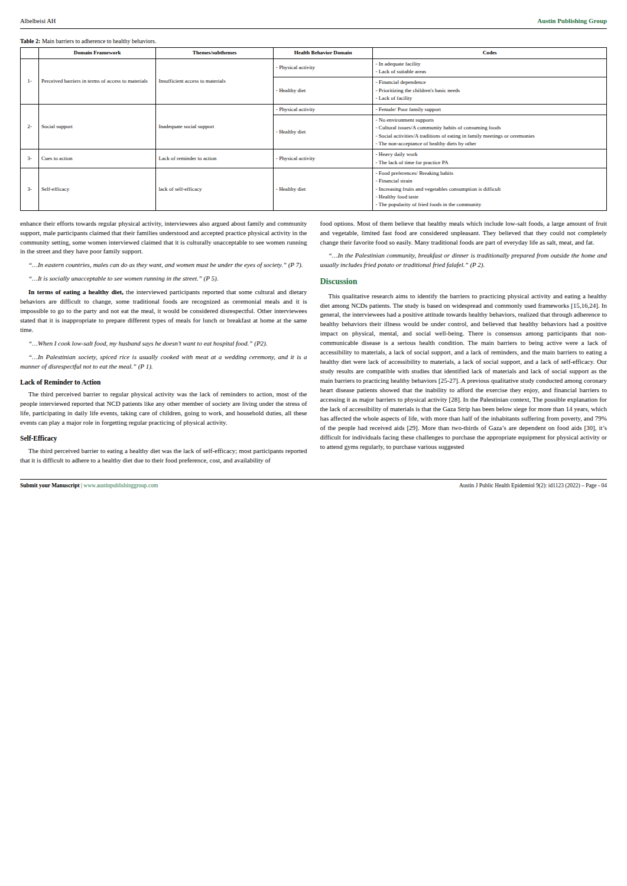Albelbeisi AH
Austin Publishing Group
Table 2: Main barriers to adherence to healthy behaviors.
| | Domain Framework | Themes/subthemes | Health Behavior Domain | Codes |
| --- | --- | --- | --- | --- |
| 1- | Perceived barriers in terms of access to materials | Insufficient access to materials | - Physical activity | - In adequate facility - Lack of suitable areas |
| - Healthy diet | - Financial dependence - Prioritizing the children's basic needs - Lack of facility |
| 2- | Social support | Inadequate social support | - Physical activity | - Female/ Poor family support |
| - Healthy diet | - No environment supports - Cultural issues/A community habits of consuming foods - Social activities/A traditions of eating in family meetings or ceremonies - The non-acceptance of healthy diets by other |
| 3- | Cues to action | Lack of reminder to action | - Physical activity | - Heavy daily work - The lack of time for practice PA |
| 3- | Self-efficacy | lack of self-efficacy | - Healthy diet | - Food preferences/ Breaking habits - Financial strain - Increasing fruits and vegetables consumption is difficult - Healthy food taste - The popularity of fried foods in the community |
enhance their efforts towards regular physical activity, interviewees also argued about family and community support, male participants claimed that their families understood and accepted practice physical activity in the community setting, some women interviewed claimed that it is culturally unacceptable to see women running in the street and they have poor family support.
“…In eastern countries, males can do as they want, and women must be under the eyes of society.” (P 7).
“…It is socially unacceptable to see women running in the street.” (P 5).
In terms of eating a healthy diet, the interviewed participants reported that some cultural and dietary behaviors are difficult to change, some traditional foods are recognized as ceremonial meals and it is impossible to go to the party and not eat the meal, it would be considered disrespectful. Other interviewees stated that it is inappropriate to prepare different types of meals for lunch or breakfast at home at the same time.
“…When I cook low-salt food, my husband says he doesn’t want to eat hospital food.” (P2).
“…In Palestinian society, spiced rice is usually cooked with meat at a wedding ceremony, and it is a manner of disrespectful not to eat the meal.” (P 1).
Lack of Reminder to Action
The third perceived barrier to regular physical activity was the lack of reminders to action, most of the people interviewed reported that NCD patients like any other member of society are living under the stress of life, participating in daily life events, taking care of children, going to work, and household duties, all these events can play a major role in forgetting regular practicing of physical activity.
Self-Efficacy
The third perceived barrier to eating a healthy diet was the lack of self-efficacy; most participants reported that it is difficult to adhere to a healthy diet due to their food preference, cost, and availability of
food options. Most of them believe that healthy meals which include low-salt foods, a large amount of fruit and vegetable, limited fast food are considered unpleasant. They believed that they could not completely change their favorite food so easily. Many traditional foods are part of everyday life as salt, meat, and fat.
“…In the Palestinian community, breakfast or dinner is traditionally prepared from outside the home and usually includes fried potato or traditional fried falafel.” (P 2).
Discussion
This qualitative research aims to identify the barriers to practicing physical activity and eating a healthy diet among NCDs patients. The study is based on widespread and commonly used frameworks [15,16,24]. In general, the interviewees had a positive attitude towards healthy behaviors, realized that through adherence to healthy behaviors their illness would be under control, and believed that healthy behaviors had a positive impact on physical, mental, and social well-being. There is consensus among participants that non-communicable disease is a serious health condition. The main barriers to being active were a lack of accessibility to materials, a lack of social support, and a lack of reminders, and the main barriers to eating a healthy diet were lack of accessibility to materials, a lack of social support, and a lack of self-efficacy. Our study results are compatible with studies that identified lack of materials and lack of social support as the main barriers to practicing healthy behaviors [25-27]. A previous qualitative study conducted among coronary heart disease patients showed that the inability to afford the exercise they enjoy, and financial barriers to accessing it as major barriers to physical activity [28]. In the Palestinian context, The possible explanation for the lack of accessibility of materials is that the Gaza Strip has been below siege for more than 14 years, which has affected the whole aspects of life, with more than half of the inhabitants suffering from poverty, and 79% of the people had received aids [29]. More than two-thirds of Gaza’s are dependent on food aids [30], it’s difficult for individuals facing these challenges to purchase the appropriate equipment for physical activity or to attend gyms regularly, to purchase various suggested
Submit your Manuscript | www.austinpublishinggroup.com
Austin J Public Health Epidemiol 9(2): id1123 (2022) – Page - 04